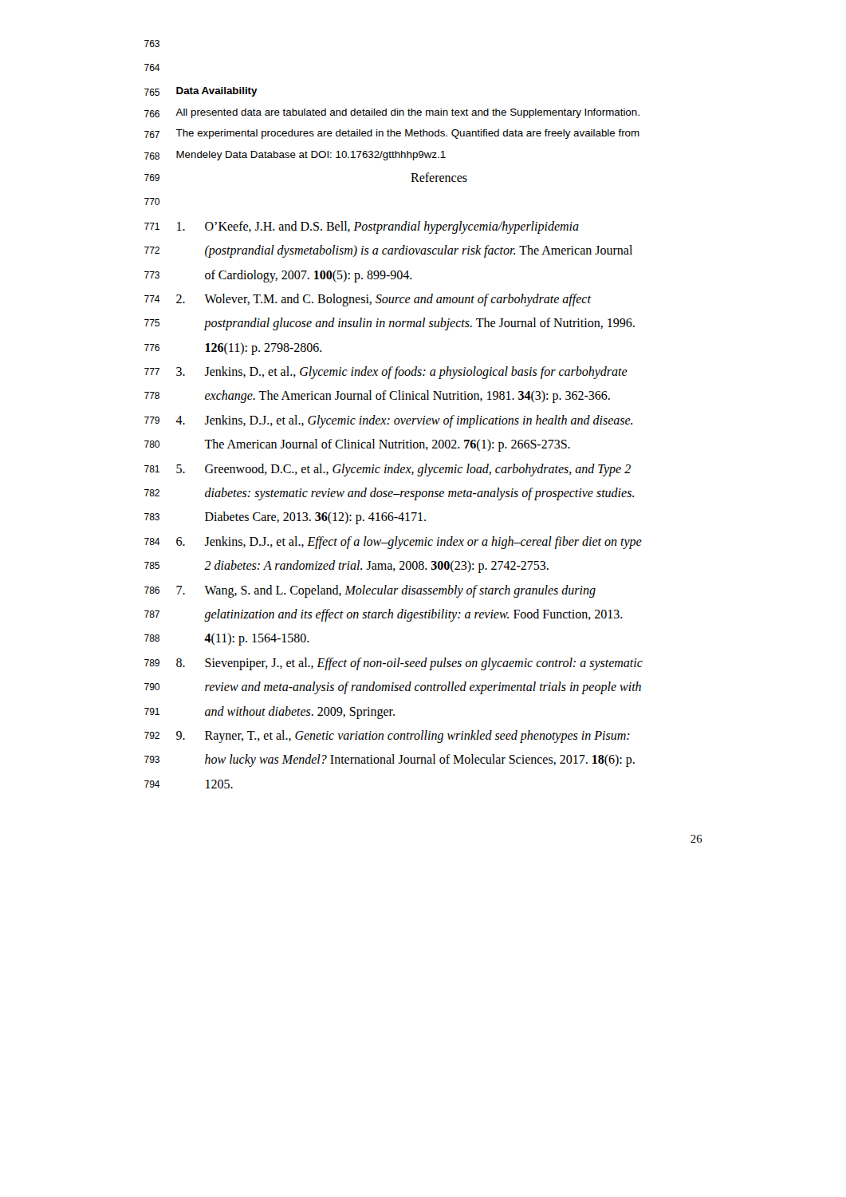763
764
765
Data Availability
766
All presented data are tabulated and detailed din the main text and the Supplementary Information.
767
The experimental procedures are detailed in the Methods. Quantified data are freely available from
768
Mendeley Data Database at DOI: 10.17632/gtthhhp9wz.1
769
References
770
771
1.
O’Keefe, J.H. and D.S. Bell, Postprandial hyperglycemia/hyperlipidemia
772
(postprandial dysmetabolism) is a cardiovascular risk factor. The American Journal
773
of Cardiology, 2007. 100(5): p. 899-904.
774
2.
Wolever, T.M. and C. Bolognesi, Source and amount of carbohydrate affect
775
postprandial glucose and insulin in normal subjects. The Journal of Nutrition, 1996.
776
126(11): p. 2798-2806.
777
3.
Jenkins, D., et al., Glycemic index of foods: a physiological basis for carbohydrate
778
exchange. The American Journal of Clinical Nutrition, 1981. 34(3): p. 362-366.
779
4.
Jenkins, D.J., et al., Glycemic index: overview of implications in health and disease.
780
The American Journal of Clinical Nutrition, 2002. 76(1): p. 266S-273S.
781
5.
Greenwood, D.C., et al., Glycemic index, glycemic load, carbohydrates, and Type 2
782
diabetes: systematic review and dose–response meta-analysis of prospective studies.
783
Diabetes Care, 2013. 36(12): p. 4166-4171.
784
6.
Jenkins, D.J., et al., Effect of a low–glycemic index or a high–cereal fiber diet on type
785
2 diabetes: A randomized trial. Jama, 2008. 300(23): p. 2742-2753.
786
7.
Wang, S. and L. Copeland, Molecular disassembly of starch granules during
787
gelatinization and its effect on starch digestibility: a review. Food Function, 2013.
788
4(11): p. 1564-1580.
789
8.
Sievenpiper, J., et al., Effect of non-oil-seed pulses on glycaemic control: a systematic
790
review and meta-analysis of randomised controlled experimental trials in people with
791
and without diabetes. 2009, Springer.
792
9.
Rayner, T., et al., Genetic variation controlling wrinkled seed phenotypes in Pisum:
793
how lucky was Mendel? International Journal of Molecular Sciences, 2017. 18(6): p.
794
1205.
26